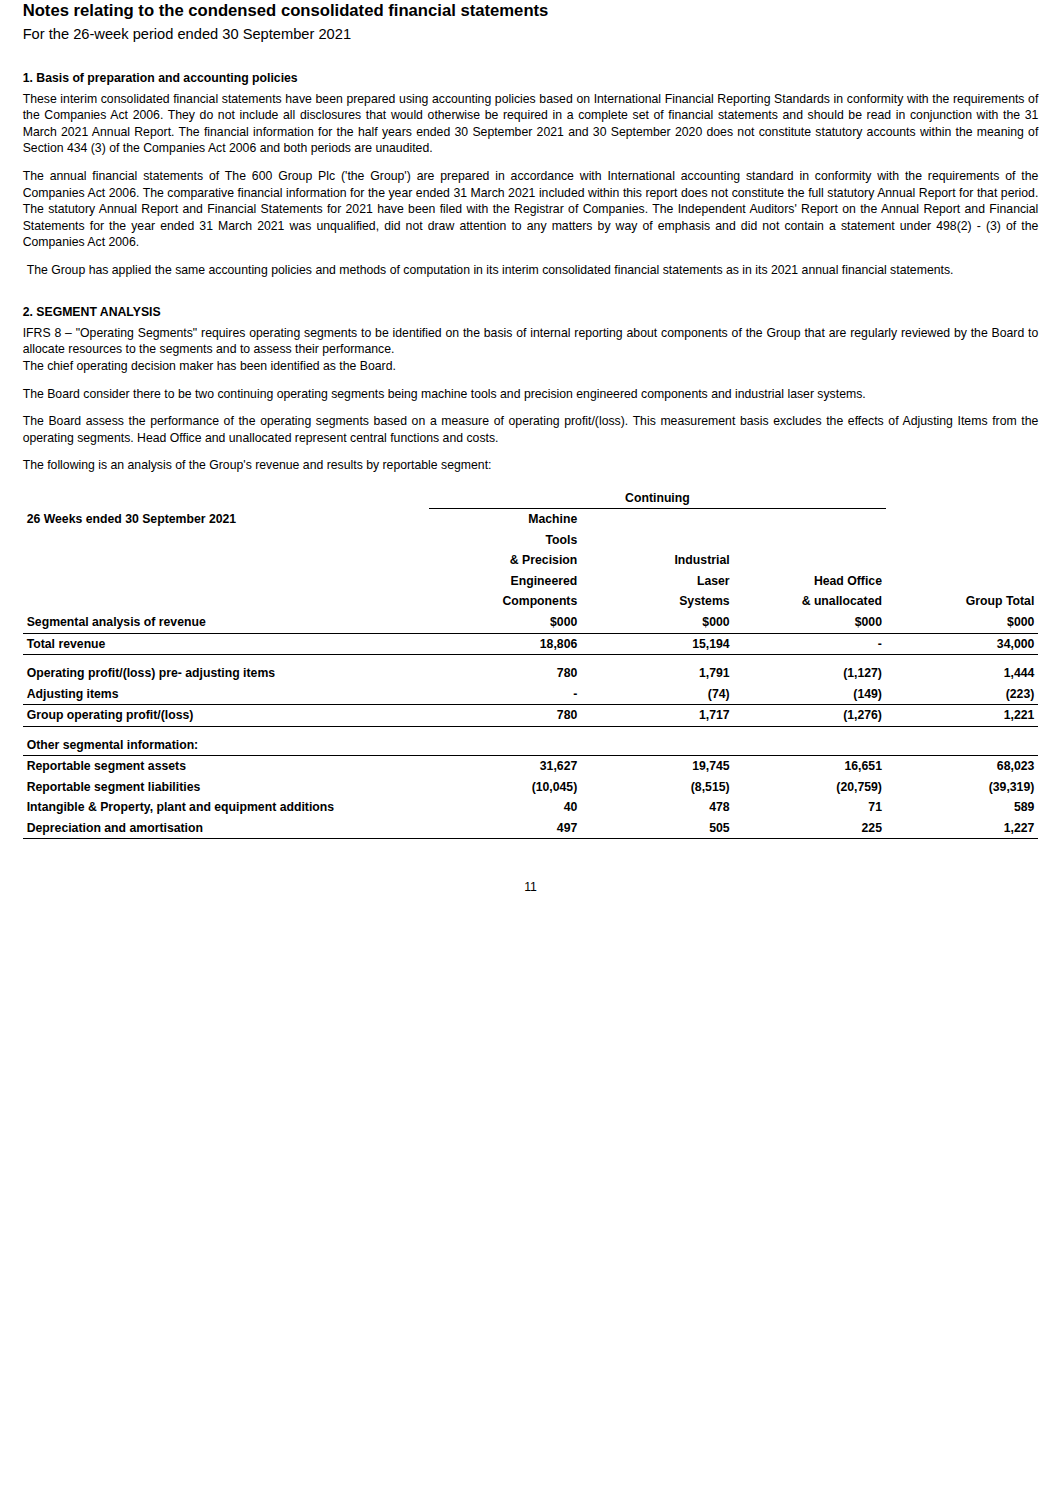Notes relating to the condensed consolidated financial statements
For the 26-week period ended 30 September 2021
1. Basis of preparation and accounting policies
These interim consolidated financial statements have been prepared using accounting policies based on International Financial Reporting Standards in conformity with the requirements of the Companies Act 2006. They do not include all disclosures that would otherwise be required in a complete set of financial statements and should be read in conjunction with the 31 March 2021 Annual Report. The financial information for the half years ended 30 September 2021 and 30 September 2020 does not constitute statutory accounts within the meaning of Section 434 (3) of the Companies Act 2006 and both periods are unaudited.
The annual financial statements of The 600 Group Plc ('the Group') are prepared in accordance with International accounting standard in conformity with the requirements of the Companies Act 2006. The comparative financial information for the year ended 31 March 2021 included within this report does not constitute the full statutory Annual Report for that period. The statutory Annual Report and Financial Statements for 2021 have been filed with the Registrar of Companies. The Independent Auditors' Report on the Annual Report and Financial Statements for the year ended 31 March 2021 was unqualified, did not draw attention to any matters by way of emphasis and did not contain a statement under 498(2) - (3) of the Companies Act 2006.
The Group has applied the same accounting policies and methods of computation in its interim consolidated financial statements as in its 2021 annual financial statements.
2. SEGMENT ANALYSIS
IFRS 8 – "Operating Segments" requires operating segments to be identified on the basis of internal reporting about components of the Group that are regularly reviewed by the Board to allocate resources to the segments and to assess their performance.
The chief operating decision maker has been identified as the Board.
The Board consider there to be two continuing operating segments being machine tools and precision engineered components and industrial laser systems.
The Board assess the performance of the operating segments based on a measure of operating profit/(loss). This measurement basis excludes the effects of Adjusting Items from the operating segments. Head Office and unallocated represent central functions and costs.
The following is an analysis of the Group's revenue and results by reportable segment:
| | Continuing | |
| 26 Weeks ended 30 September 2021 | Machine | | | |
| | Tools | | | |
| | & Precision | Industrial | | |
| | Engineered | Laser | Head Office | |
| | Components | Systems | & unallocated | Group Total |
| Segmental analysis of revenue | $000 | $000 | $000 | $000 |
| Total revenue | 18,806 | 15,194 | - | 34,000 |
| Operating profit/(loss) pre- adjusting items | 780 | 1,791 | (1,127) | 1,444 |
| Adjusting items | - | (74) | (149) | (223) |
| Group operating profit/(loss) | 780 | 1,717 | (1,276) | 1,221 |
| Other segmental information: | | | | |
| Reportable segment assets | 31,627 | 19,745 | 16,651 | 68,023 |
| Reportable segment liabilities | (10,045) | (8,515) | (20,759) | (39,319) |
| Intangible & Property, plant and equipment additions | 40 | 478 | 71 | 589 |
| Depreciation and amortisation | 497 | 505 | 225 | 1,227 |
11